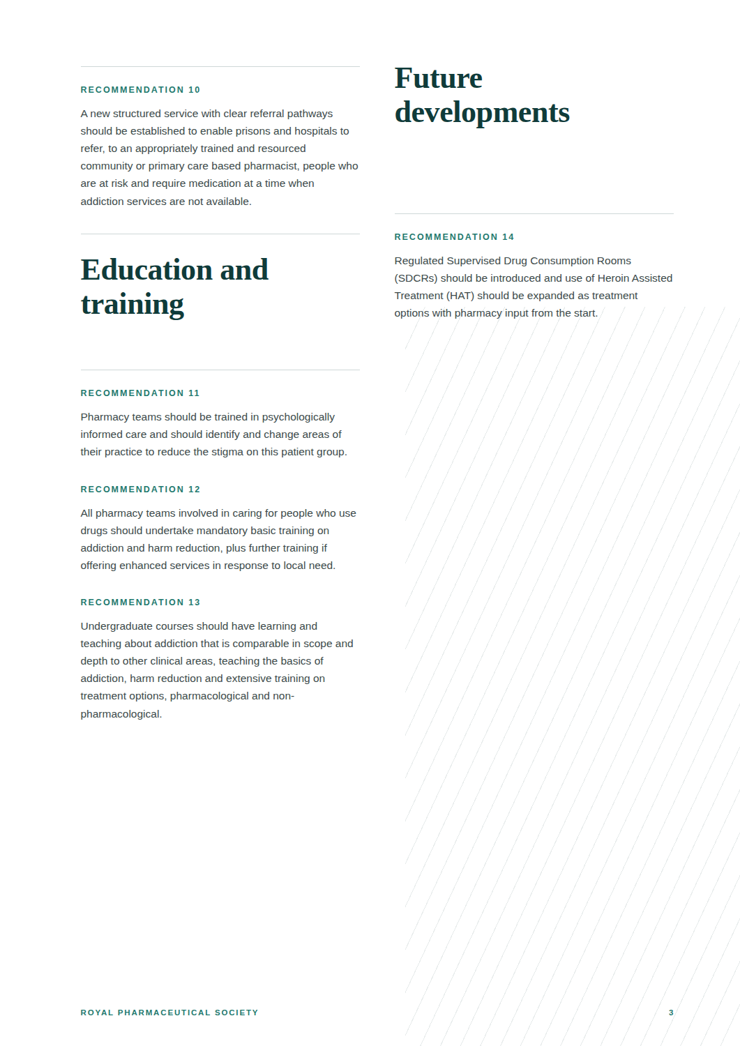Recommendation 10
A new structured service with clear referral pathways should be established to enable prisons and hospitals to refer, to an appropriately trained and resourced community or primary care based pharmacist, people who are at risk and require medication at a time when addiction services are not available.
Education and
training
Recommendation 11
Pharmacy teams should be trained in psychologically informed care and should identify and change areas of their practice to reduce the stigma on this patient group.
Recommendation 12
All pharmacy teams involved in caring for people who use drugs should undertake mandatory basic training on addiction and harm reduction, plus further training if offering enhanced services in response to local need.
Recommendation 13
Undergraduate courses should have learning and teaching about addiction that is comparable in scope and depth to other clinical areas, teaching the basics of addiction, harm reduction and extensive training on treatment options, pharmacological and non-pharmacological.
Future
developments
Recommendation 14
Regulated Supervised Drug Consumption Rooms (SDCRs) should be introduced and use of Heroin Assisted Treatment (HAT) should be expanded as treatment options with pharmacy input from the start.
Royal Pharmaceutical Society 3